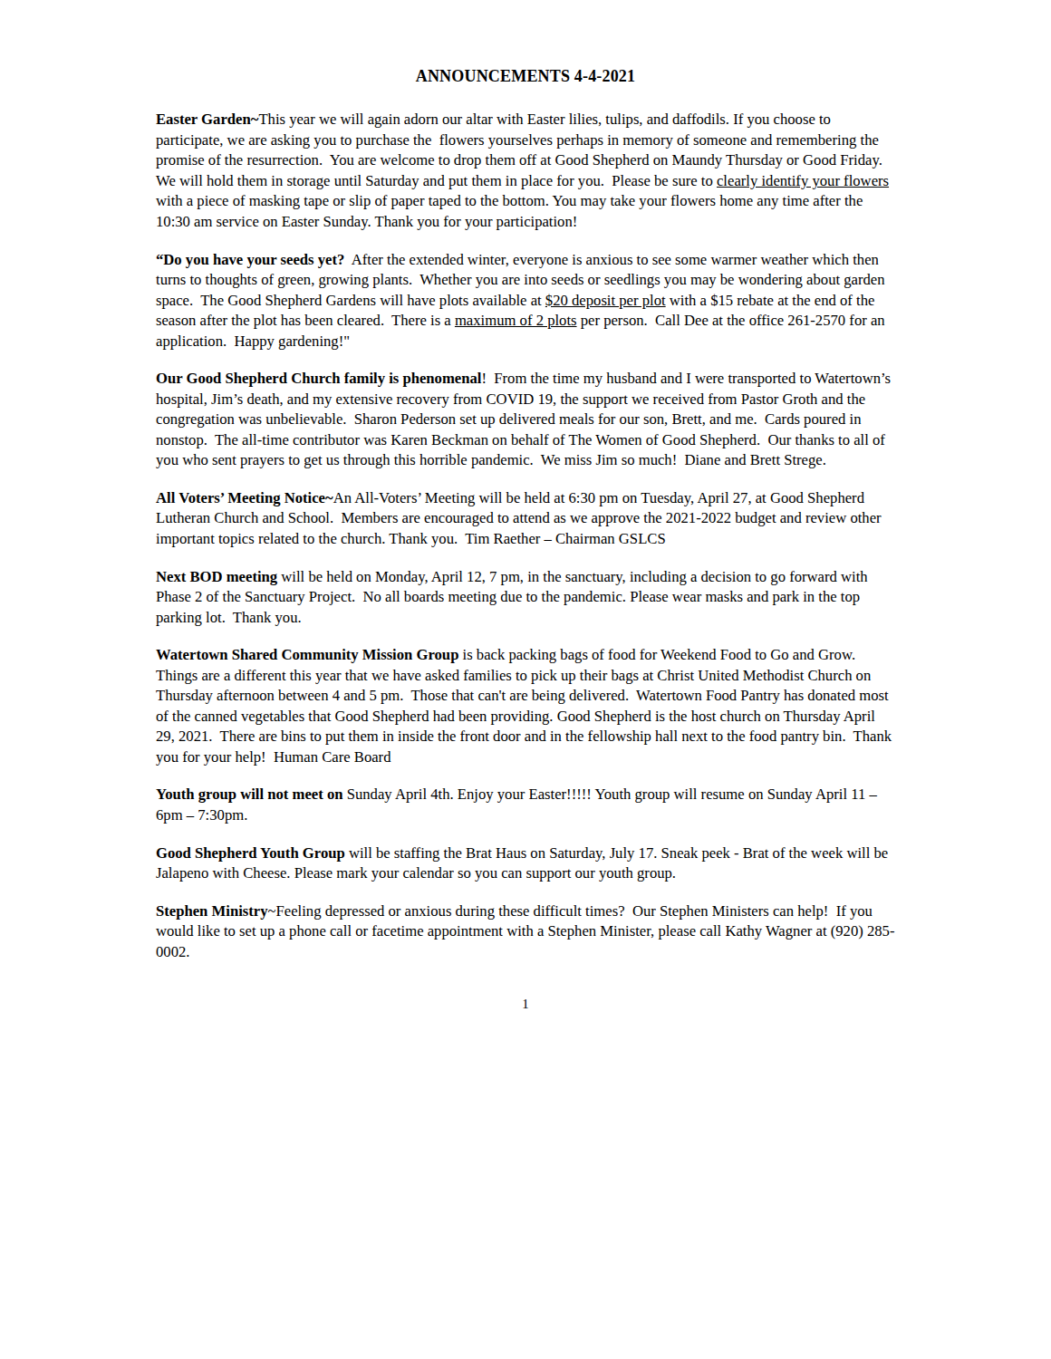ANNOUNCEMENTS 4-4-2021
Easter Garden~This year we will again adorn our altar with Easter lilies, tulips, and daffodils. If you choose to participate, we are asking you to purchase the flowers yourselves perhaps in memory of someone and remembering the promise of the resurrection. You are welcome to drop them off at Good Shepherd on Maundy Thursday or Good Friday. We will hold them in storage until Saturday and put them in place for you. Please be sure to clearly identify your flowers with a piece of masking tape or slip of paper taped to the bottom. You may take your flowers home any time after the 10:30 am service on Easter Sunday. Thank you for your participation!
“Do you have your seeds yet? After the extended winter, everyone is anxious to see some warmer weather which then turns to thoughts of green, growing plants. Whether you are into seeds or seedlings you may be wondering about garden space. The Good Shepherd Gardens will have plots available at $20 deposit per plot with a $15 rebate at the end of the season after the plot has been cleared. There is a maximum of 2 plots per person. Call Dee at the office 261-2570 for an application. Happy gardening!"
Our Good Shepherd Church family is phenomenal! From the time my husband and I were transported to Watertown’s hospital, Jim’s death, and my extensive recovery from COVID 19, the support we received from Pastor Groth and the congregation was unbelievable. Sharon Pederson set up delivered meals for our son, Brett, and me. Cards poured in nonstop. The all-time contributor was Karen Beckman on behalf of The Women of Good Shepherd. Our thanks to all of you who sent prayers to get us through this horrible pandemic. We miss Jim so much! Diane and Brett Strege.
All Voters’ Meeting Notice~An All-Voters’ Meeting will be held at 6:30 pm on Tuesday, April 27, at Good Shepherd Lutheran Church and School. Members are encouraged to attend as we approve the 2021-2022 budget and review other important topics related to the church. Thank you. Tim Raether – Chairman GSLCS
Next BOD meeting will be held on Monday, April 12, 7 pm, in the sanctuary, including a decision to go forward with Phase 2 of the Sanctuary Project. No all boards meeting due to the pandemic. Please wear masks and park in the top parking lot. Thank you.
Watertown Shared Community Mission Group is back packing bags of food for Weekend Food to Go and Grow. Things are a different this year that we have asked families to pick up their bags at Christ United Methodist Church on Thursday afternoon between 4 and 5 pm. Those that can't are being delivered. Watertown Food Pantry has donated most of the canned vegetables that Good Shepherd had been providing. Good Shepherd is the host church on Thursday April 29, 2021. There are bins to put them in inside the front door and in the fellowship hall next to the food pantry bin. Thank you for your help! Human Care Board
Youth group will not meet on Sunday April 4th. Enjoy your Easter!!!!! Youth group will resume on Sunday April 11 – 6pm – 7:30pm.
Good Shepherd Youth Group will be staffing the Brat Haus on Saturday, July 17. Sneak peek - Brat of the week will be Jalapeno with Cheese. Please mark your calendar so you can support our youth group.
Stephen Ministry~Feeling depressed or anxious during these difficult times? Our Stephen Ministers can help! If you would like to set up a phone call or facetime appointment with a Stephen Minister, please call Kathy Wagner at (920) 285-0002.
1